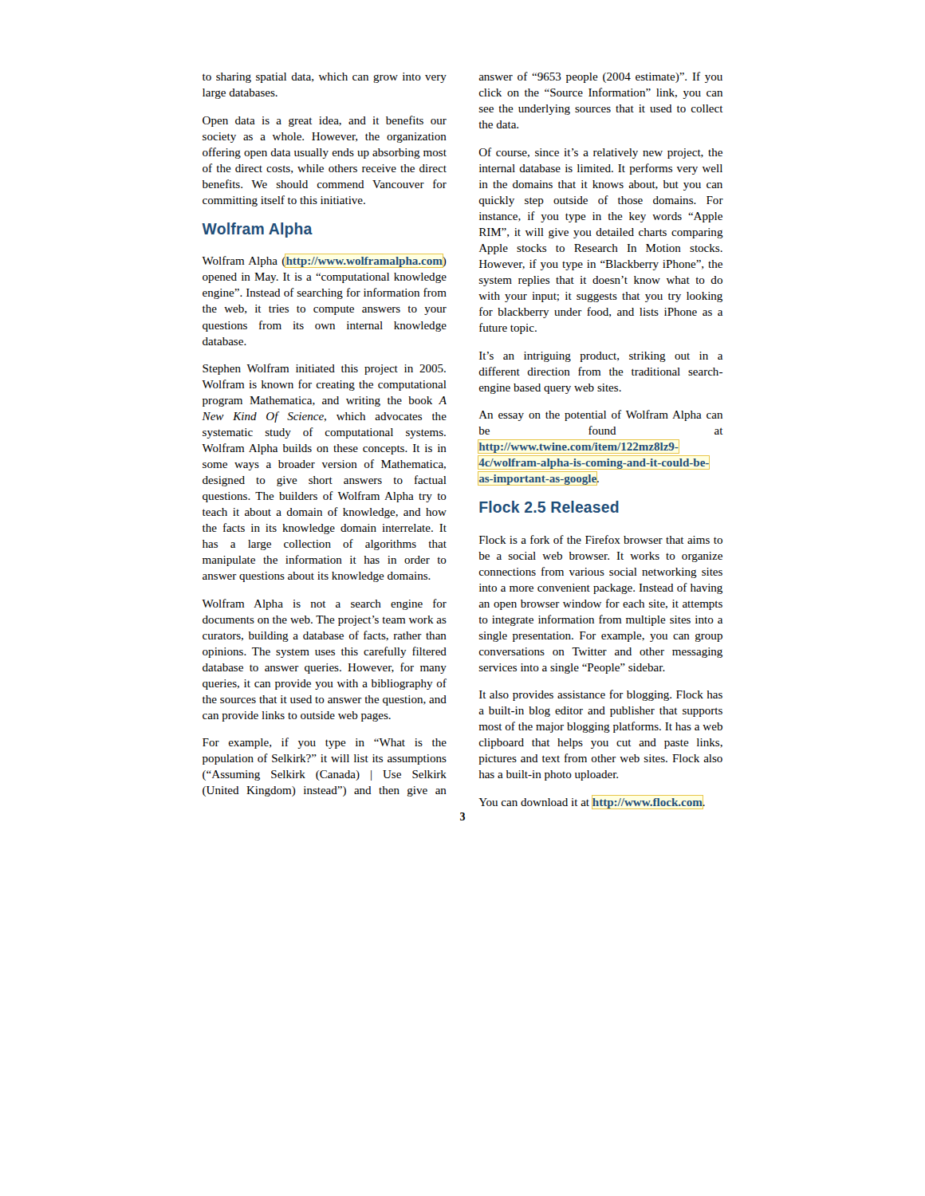to sharing spatial data, which can grow into very large databases.
Open data is a great idea, and it benefits our society as a whole. However, the organization offering open data usually ends up absorbing most of the direct costs, while others receive the direct benefits. We should commend Vancouver for committing itself to this initiative.
Wolfram Alpha
Wolfram Alpha (http://www.wolframalpha.com) opened in May. It is a “computational knowledge engine”. Instead of searching for information from the web, it tries to compute answers to your questions from its own internal knowledge database.
Stephen Wolfram initiated this project in 2005. Wolfram is known for creating the computational program Mathematica, and writing the book A New Kind Of Science, which advocates the systematic study of computational systems. Wolfram Alpha builds on these concepts. It is in some ways a broader version of Mathematica, designed to give short answers to factual questions. The builders of Wolfram Alpha try to teach it about a domain of knowledge, and how the facts in its knowledge domain interrelate. It has a large collection of algorithms that manipulate the information it has in order to answer questions about its knowledge domains.
Wolfram Alpha is not a search engine for documents on the web. The project’s team work as curators, building a database of facts, rather than opinions. The system uses this carefully filtered database to answer queries. However, for many queries, it can provide you with a bibliography of the sources that it used to answer the question, and can provide links to outside web pages.
For example, if you type in “What is the population of Selkirk?” it will list its assumptions (“Assuming Selkirk (Canada) | Use Selkirk (United Kingdom) instead”) and then give an answer of “9653 people (2004 estimate)”. If you click on the “Source Information” link, you can see the underlying sources that it used to collect the data.
Of course, since it’s a relatively new project, the internal database is limited. It performs very well in the domains that it knows about, but you can quickly step outside of those domains. For instance, if you type in the key words “Apple RIM”, it will give you detailed charts comparing Apple stocks to Research In Motion stocks. However, if you type in “Blackberry iPhone”, the system replies that it doesn’t know what to do with your input; it suggests that you try looking for blackberry under food, and lists iPhone as a future topic.
It’s an intriguing product, striking out in a different direction from the traditional search-engine based query web sites.
An essay on the potential of Wolfram Alpha can be found at http://www.twine.com/item/122mz8lz9-4c/wolfram-alpha-is-coming-and-it-could-be-as-important-as-google.
Flock 2.5 Released
Flock is a fork of the Firefox browser that aims to be a social web browser. It works to organize connections from various social networking sites into a more convenient package. Instead of having an open browser window for each site, it attempts to integrate information from multiple sites into a single presentation. For example, you can group conversations on Twitter and other messaging services into a single “People” sidebar.
It also provides assistance for blogging. Flock has a built-in blog editor and publisher that supports most of the major blogging platforms. It has a web clipboard that helps you cut and paste links, pictures and text from other web sites. Flock also has a built-in photo uploader.
You can download it at http://www.flock.com.
3